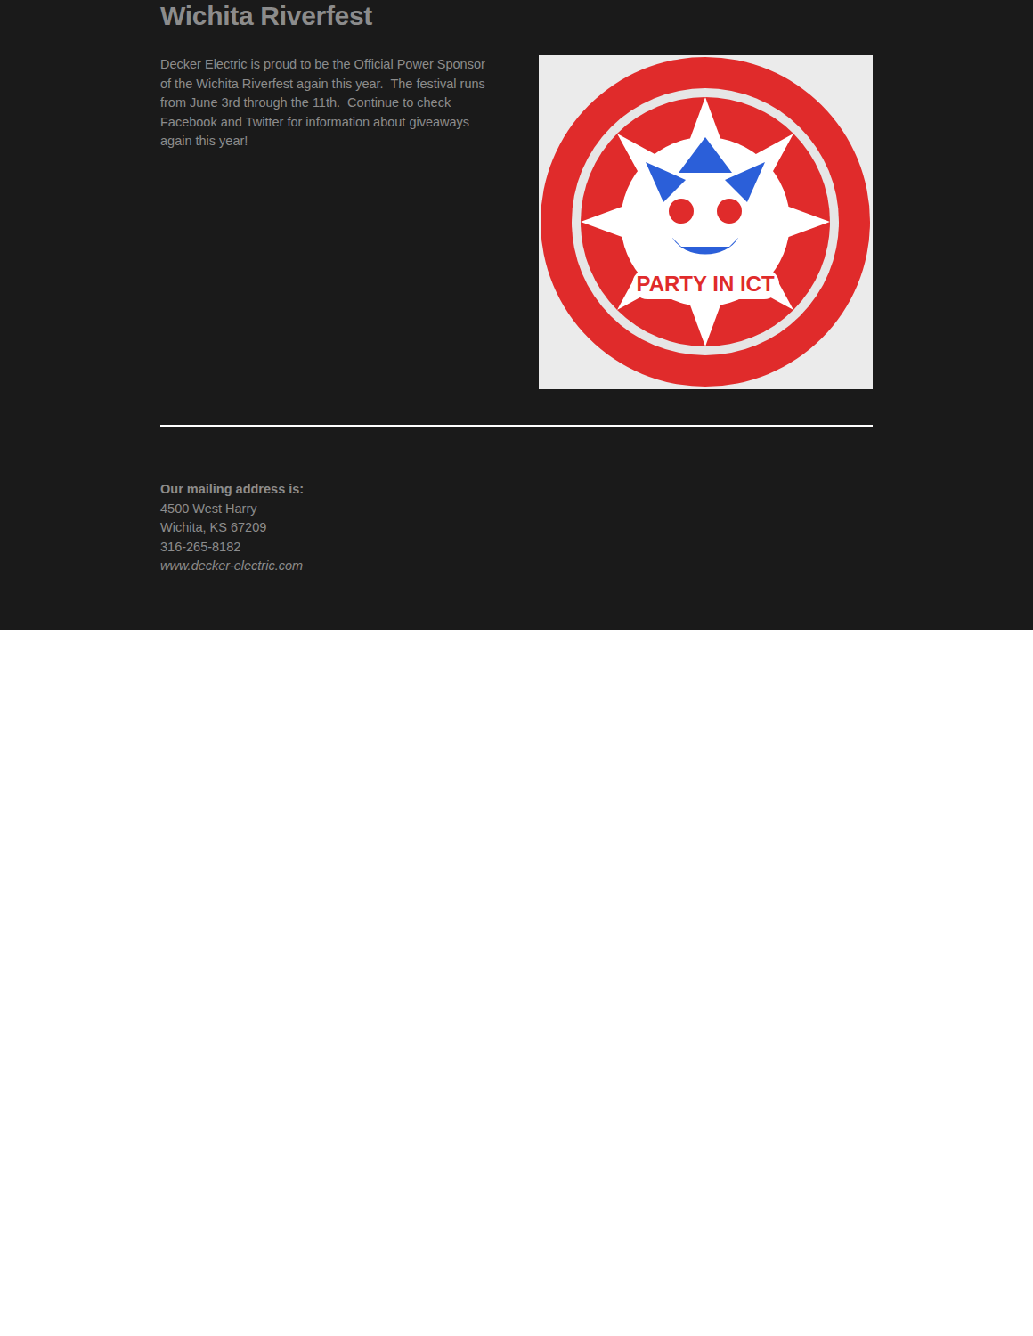Wichita Riverfest
Decker Electric is proud to be the Official Power Sponsor of the Wichita Riverfest again this year. The festival runs from June 3rd through the 11th. Continue to check Facebook and Twitter for information about giveaways again this year!
Our mailing address is:
4500 West Harry
Wichita, KS 67209
316-265-8182
www.decker-electric.com